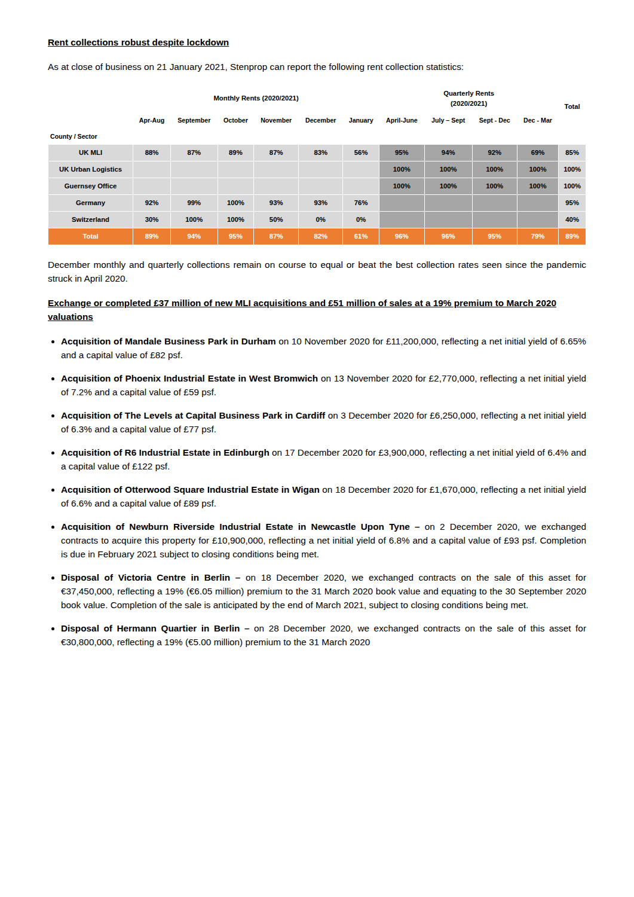Rent collections robust despite lockdown
As at close of business on 21 January 2021, Stenprop can report the following rent collection statistics:
| | Monthly Rents (2020/2021) | Quarterly Rents (2020/2021) | Total |
| --- | --- | --- | --- |
| Apr-Aug | September | October | November | December | January | April-June | July – Sept | Sept - Dec | Dec - Mar |
| County / Sector | |
| UK MLI | 88% | 87% | 89% | 87% | 83% | 56% | 95% | 94% | 92% | 69% | 85% |
| UK Urban Logistics | | | | | | | 100% | 100% | 100% | 100% | 100% |
| Guernsey Office | | | | | | | 100% | 100% | 100% | 100% | 100% |
| Germany | 92% | 99% | 100% | 93% | 93% | 76% | | | | | 95% |
| Switzerland | 30% | 100% | 100% | 50% | 0% | 0% | | | | | 40% |
| Total | 89% | 94% | 95% | 87% | 82% | 61% | 96% | 96% | 95% | 79% | 89% |
December monthly and quarterly collections remain on course to equal or beat the best collection rates seen since the pandemic struck in April 2020.
Exchange or completed £37 million of new MLI acquisitions and £51 million of sales at a 19% premium to March 2020 valuations
Acquisition of Mandale Business Park in Durham on 10 November 2020 for £11,200,000, reflecting a net initial yield of 6.65% and a capital value of £82 psf.
Acquisition of Phoenix Industrial Estate in West Bromwich on 13 November 2020 for £2,770,000, reflecting a net initial yield of 7.2% and a capital value of £59 psf.
Acquisition of The Levels at Capital Business Park in Cardiff on 3 December 2020 for £6,250,000, reflecting a net initial yield of 6.3% and a capital value of £77 psf.
Acquisition of R6 Industrial Estate in Edinburgh on 17 December 2020 for £3,900,000, reflecting a net initial yield of 6.4% and a capital value of £122 psf.
Acquisition of Otterwood Square Industrial Estate in Wigan on 18 December 2020 for £1,670,000, reflecting a net initial yield of 6.6% and a capital value of £89 psf.
Acquisition of Newburn Riverside Industrial Estate in Newcastle Upon Tyne – on 2 December 2020, we exchanged contracts to acquire this property for £10,900,000, reflecting a net initial yield of 6.8% and a capital value of £93 psf. Completion is due in February 2021 subject to closing conditions being met.
Disposal of Victoria Centre in Berlin – on 18 December 2020, we exchanged contracts on the sale of this asset for €37,450,000, reflecting a 19% (€6.05 million) premium to the 31 March 2020 book value and equating to the 30 September 2020 book value. Completion of the sale is anticipated by the end of March 2021, subject to closing conditions being met.
Disposal of Hermann Quartier in Berlin – on 28 December 2020, we exchanged contracts on the sale of this asset for €30,800,000, reflecting a 19% (€5.00 million) premium to the 31 March 2020